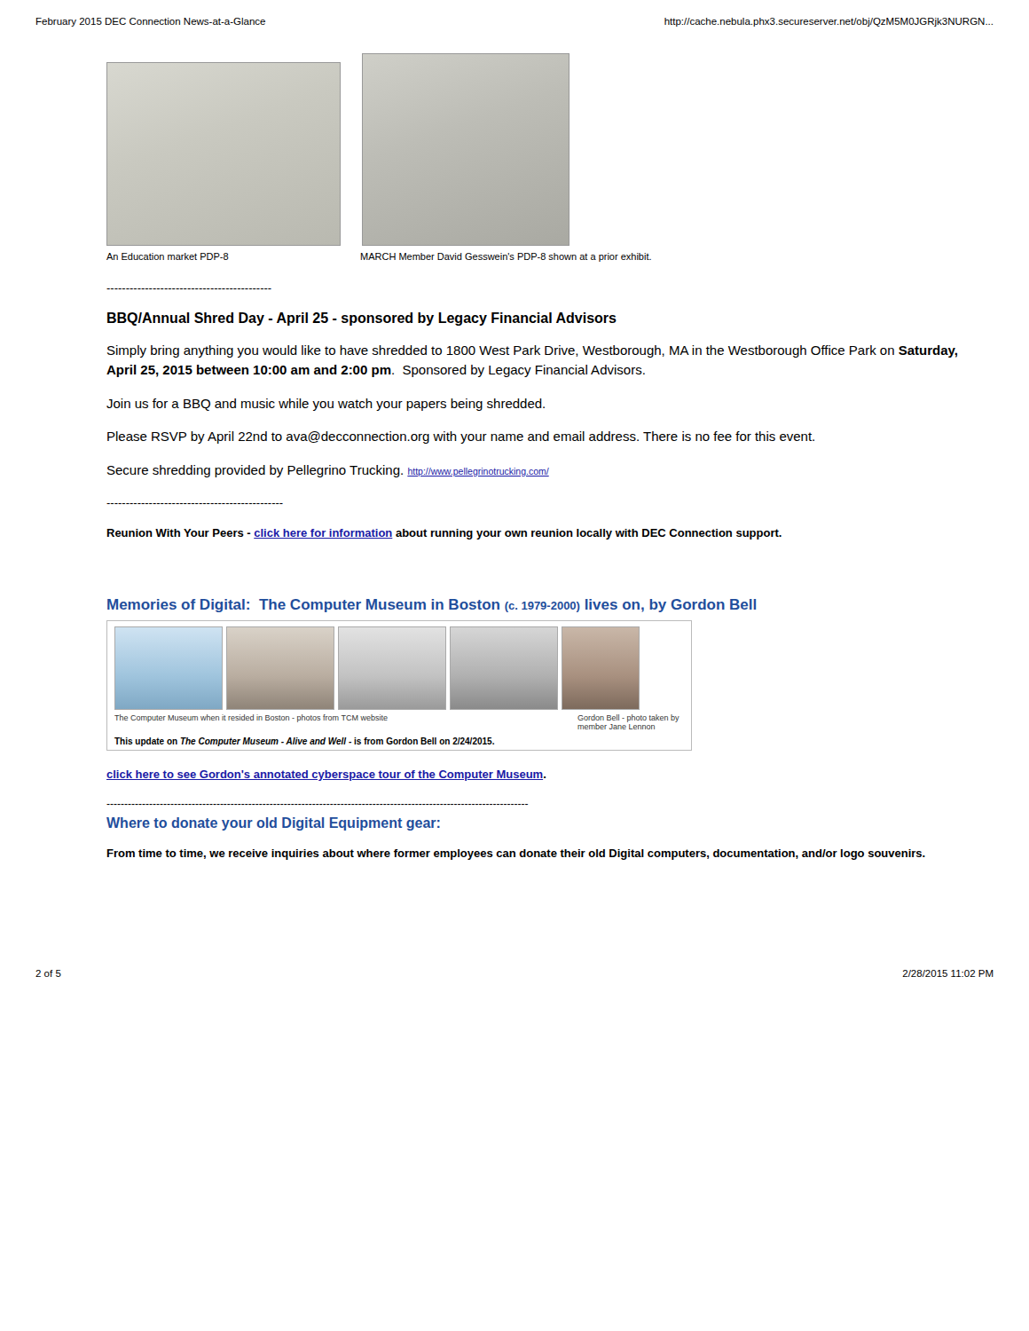February 2015 DEC Connection News-at-a-Glance
http://cache.nebula.phx3.secureserver.net/obj/QzM5M0JGRjk3NURGN...
An Education market PDP-8
MARCH Member David Gesswein's PDP-8 shown at a prior exhibit.
-------------------------------------------
BBQ/Annual Shred Day - April 25 - sponsored by Legacy Financial Advisors
Simply bring anything you would like to have shredded to 1800 West Park Drive, Westborough, MA in the Westborough Office Park on Saturday, April 25, 2015 between 10:00 am and 2:00 pm. Sponsored by Legacy Financial Advisors.
Join us for a BBQ and music while you watch your papers being shredded.
Please RSVP by April 22nd to ava@decconnection.org with your name and email address. There is no fee for this event.
Secure shredding provided by Pellegrino Trucking. http://www.pellegrinotrucking.com/
----------------------------------------------
Reunion With Your Peers - click here for information about running your own reunion locally with DEC Connection support.
Memories of Digital: The Computer Museum in Boston (c. 1979-2000) lives on, by Gordon Bell
The Computer Museum when it resided in Boston - photos from TCM website
Gordon Bell - photo taken by member Jane Lennon
This update on The Computer Museum - Alive and Well - is from Gordon Bell on 2/24/2015.
click here to see Gordon's annotated cyberspace tour of the Computer Museum.
-----------------------------------------------------------------------------------------------------------------------
Where to donate your old Digital Equipment gear:
From time to time, we receive inquiries about where former employees can donate their old Digital computers, documentation, and/or logo souvenirs.
2 of 5
2/28/2015 11:02 PM